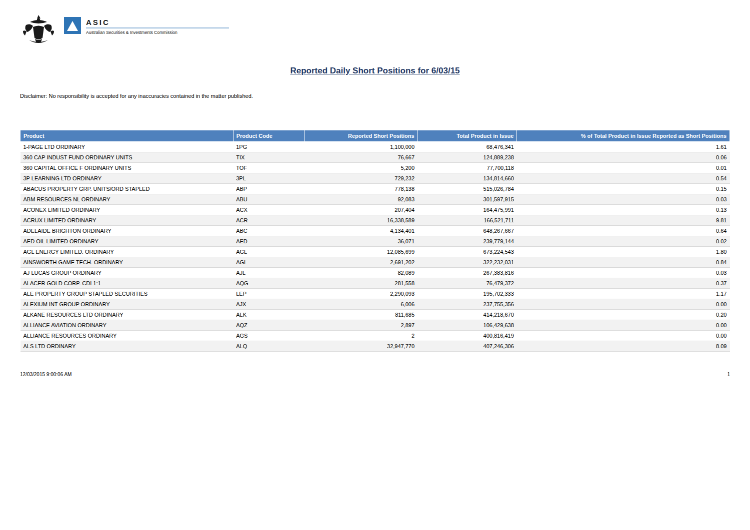ASIC Australian Securities & Investments Commission
Reported Daily Short Positions for 6/03/15
Disclaimer: No responsibility is accepted for any inaccuracies contained in the matter published.
| Product | Product Code | Reported Short Positions | Total Product in Issue | % of Total Product in Issue Reported as Short Positions |
| --- | --- | --- | --- | --- |
| 1-PAGE LTD ORDINARY | 1PG | 1,100,000 | 68,476,341 | 1.61 |
| 360 CAP INDUST FUND ORDINARY UNITS | TIX | 76,667 | 124,889,238 | 0.06 |
| 360 CAPITAL OFFICE F ORDINARY UNITS | TOF | 5,200 | 77,700,118 | 0.01 |
| 3P LEARNING LTD ORDINARY | 3PL | 729,232 | 134,814,660 | 0.54 |
| ABACUS PROPERTY GRP. UNITS/ORD STAPLED | ABP | 778,138 | 515,026,784 | 0.15 |
| ABM RESOURCES NL ORDINARY | ABU | 92,083 | 301,597,915 | 0.03 |
| ACONEX LIMITED ORDINARY | ACX | 207,404 | 164,475,991 | 0.13 |
| ACRUX LIMITED ORDINARY | ACR | 16,338,589 | 166,521,711 | 9.81 |
| ADELAIDE BRIGHTON ORDINARY | ABC | 4,134,401 | 648,267,667 | 0.64 |
| AED OIL LIMITED ORDINARY | AED | 36,071 | 239,779,144 | 0.02 |
| AGL ENERGY LIMITED. ORDINARY | AGL | 12,085,699 | 673,224,543 | 1.80 |
| AINSWORTH GAME TECH. ORDINARY | AGI | 2,691,202 | 322,232,031 | 0.84 |
| AJ LUCAS GROUP ORDINARY | AJL | 82,089 | 267,383,816 | 0.03 |
| ALACER GOLD CORP. CDI 1:1 | AQG | 281,558 | 76,479,372 | 0.37 |
| ALE PROPERTY GROUP STAPLED SECURITIES | LEP | 2,290,093 | 195,702,333 | 1.17 |
| ALEXIUM INT GROUP ORDINARY | AJX | 6,006 | 237,755,356 | 0.00 |
| ALKANE RESOURCES LTD ORDINARY | ALK | 811,685 | 414,218,670 | 0.20 |
| ALLIANCE AVIATION ORDINARY | AQZ | 2,897 | 106,429,638 | 0.00 |
| ALLIANCE RESOURCES ORDINARY | AGS | 2 | 400,816,419 | 0.00 |
| ALS LTD ORDINARY | ALQ | 32,947,770 | 407,246,306 | 8.09 |
12/03/2015 9:00:06 AM 1